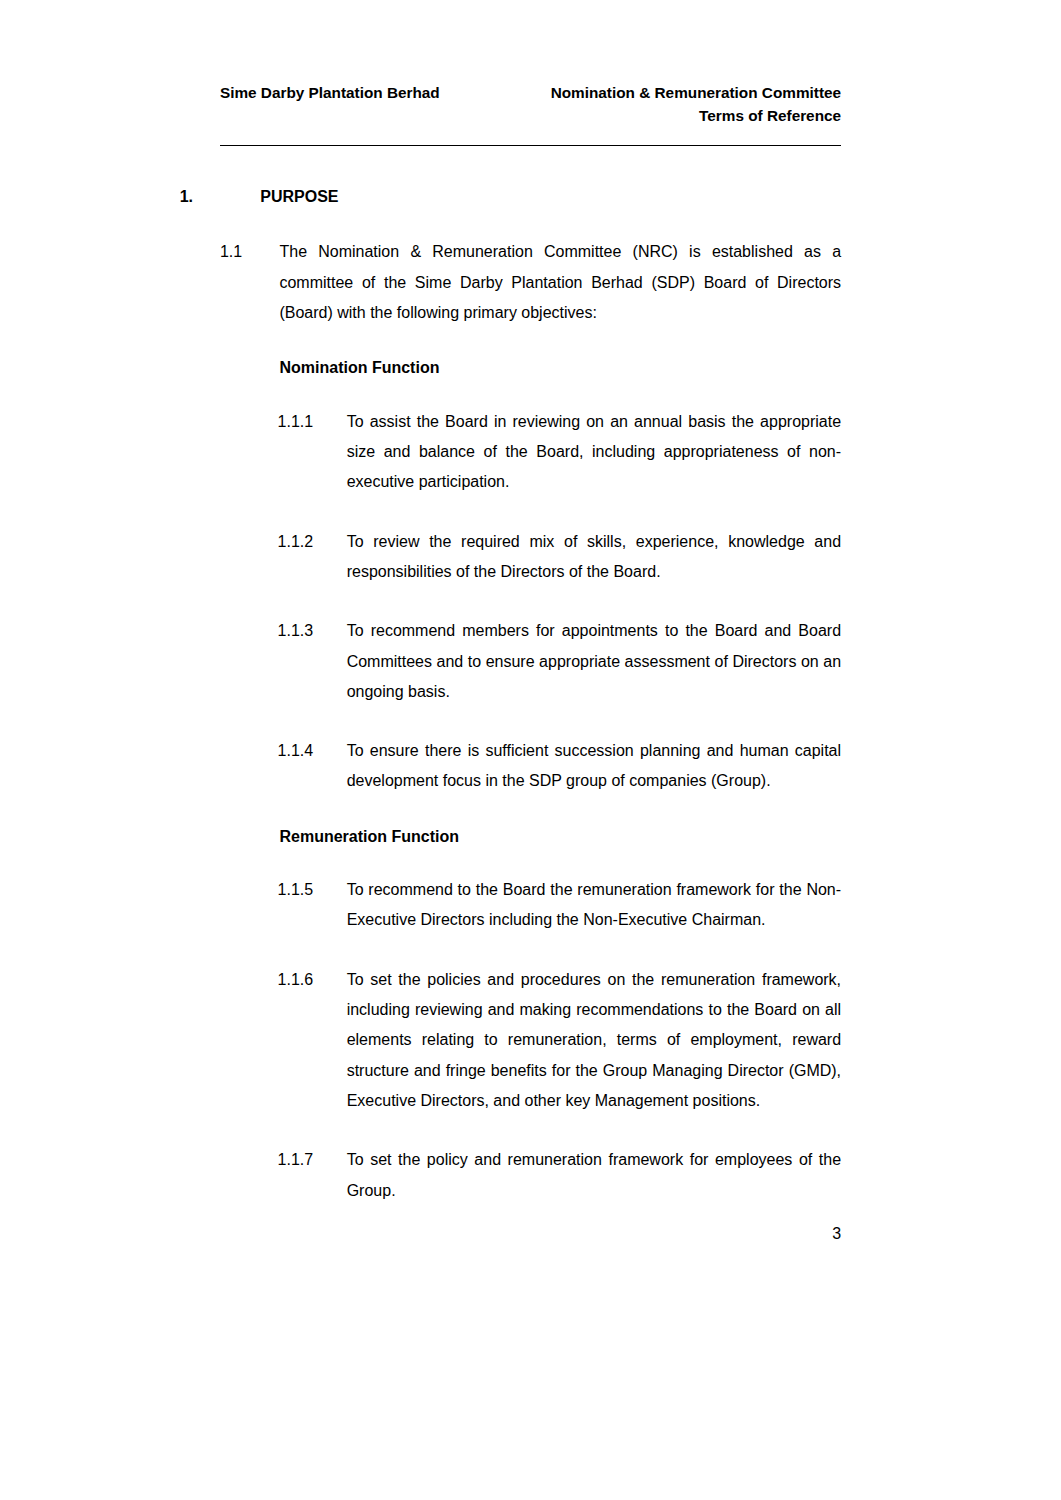Sime Darby Plantation Berhad
Nomination & Remuneration Committee
Terms of Reference
1. PURPOSE
1.1
The Nomination & Remuneration Committee (NRC) is established as a committee of the Sime Darby Plantation Berhad (SDP) Board of Directors (Board) with the following primary objectives:
Nomination Function
1.1.1
To assist the Board in reviewing on an annual basis the appropriate size and balance of the Board, including appropriateness of non-executive participation.
1.1.2
To review the required mix of skills, experience, knowledge and responsibilities of the Directors of the Board.
1.1.3
To recommend members for appointments to the Board and Board Committees and to ensure appropriate assessment of Directors on an ongoing basis.
1.1.4
To ensure there is sufficient succession planning and human capital development focus in the SDP group of companies (Group).
Remuneration Function
1.1.5
To recommend to the Board the remuneration framework for the Non-Executive Directors including the Non-Executive Chairman.
1.1.6
To set the policies and procedures on the remuneration framework, including reviewing and making recommendations to the Board on all elements relating to remuneration, terms of employment, reward structure and fringe benefits for the Group Managing Director (GMD), Executive Directors, and other key Management positions.
1.1.7
To set the policy and remuneration framework for employees of the Group.
3